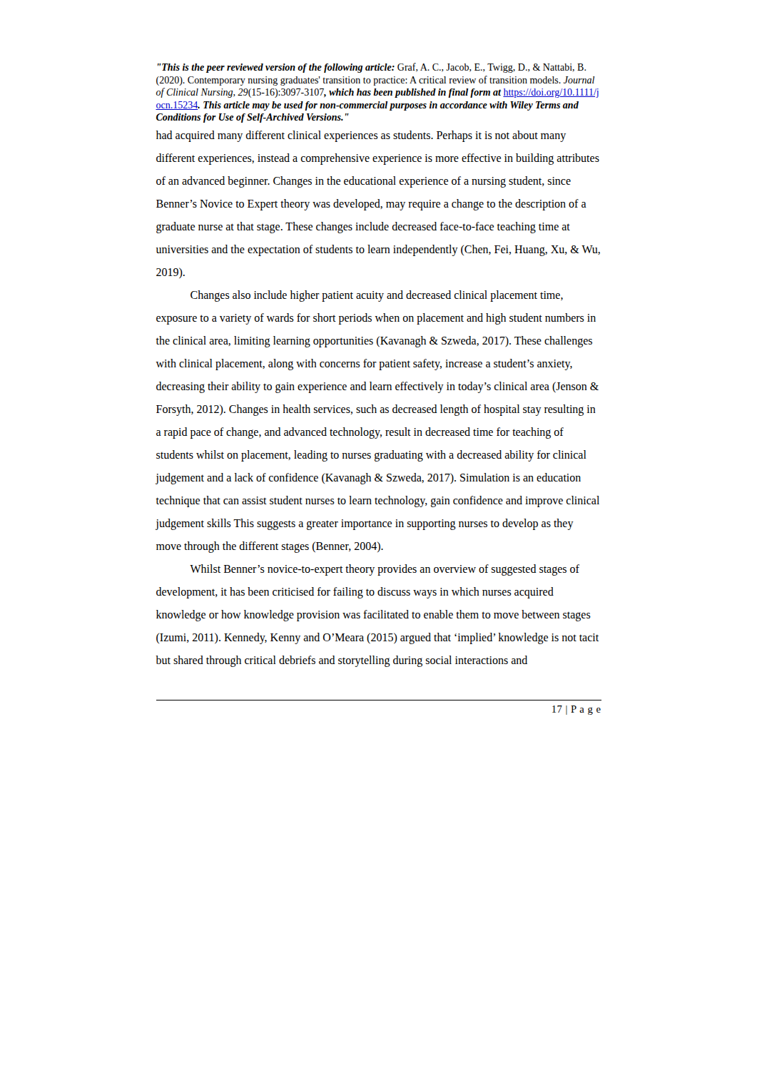"This is the peer reviewed version of the following article: Graf, A. C., Jacob, E., Twigg, D., & Nattabi, B. (2020). Contemporary nursing graduates' transition to practice: A critical review of transition models. Journal of Clinical Nursing, 29(15-16):3097-3107, which has been published in final form at https://doi.org/10.1111/jocn.15234. This article may be used for non-commercial purposes in accordance with Wiley Terms and Conditions for Use of Self-Archived Versions."
had acquired many different clinical experiences as students. Perhaps it is not about many different experiences, instead a comprehensive experience is more effective in building attributes of an advanced beginner. Changes in the educational experience of a nursing student, since Benner’s Novice to Expert theory was developed, may require a change to the description of a graduate nurse at that stage. These changes include decreased face-to-face teaching time at universities and the expectation of students to learn independently (Chen, Fei, Huang, Xu, & Wu, 2019).
Changes also include higher patient acuity and decreased clinical placement time, exposure to a variety of wards for short periods when on placement and high student numbers in the clinical area, limiting learning opportunities (Kavanagh & Szweda, 2017). These challenges with clinical placement, along with concerns for patient safety, increase a student’s anxiety, decreasing their ability to gain experience and learn effectively in today’s clinical area (Jenson & Forsyth, 2012). Changes in health services, such as decreased length of hospital stay resulting in a rapid pace of change, and advanced technology, result in decreased time for teaching of students whilst on placement, leading to nurses graduating with a decreased ability for clinical judgement and a lack of confidence (Kavanagh & Szweda, 2017). Simulation is an education technique that can assist student nurses to learn technology, gain confidence and improve clinical judgement skills This suggests a greater importance in supporting nurses to develop as they move through the different stages (Benner, 2004).
Whilst Benner’s novice-to-expert theory provides an overview of suggested stages of development, it has been criticised for failing to discuss ways in which nurses acquired knowledge or how knowledge provision was facilitated to enable them to move between stages (Izumi, 2011). Kennedy, Kenny and O’Meara (2015) argued that ‘implied’ knowledge is not tacit but shared through critical debriefs and storytelling during social interactions and
17 | P a g e